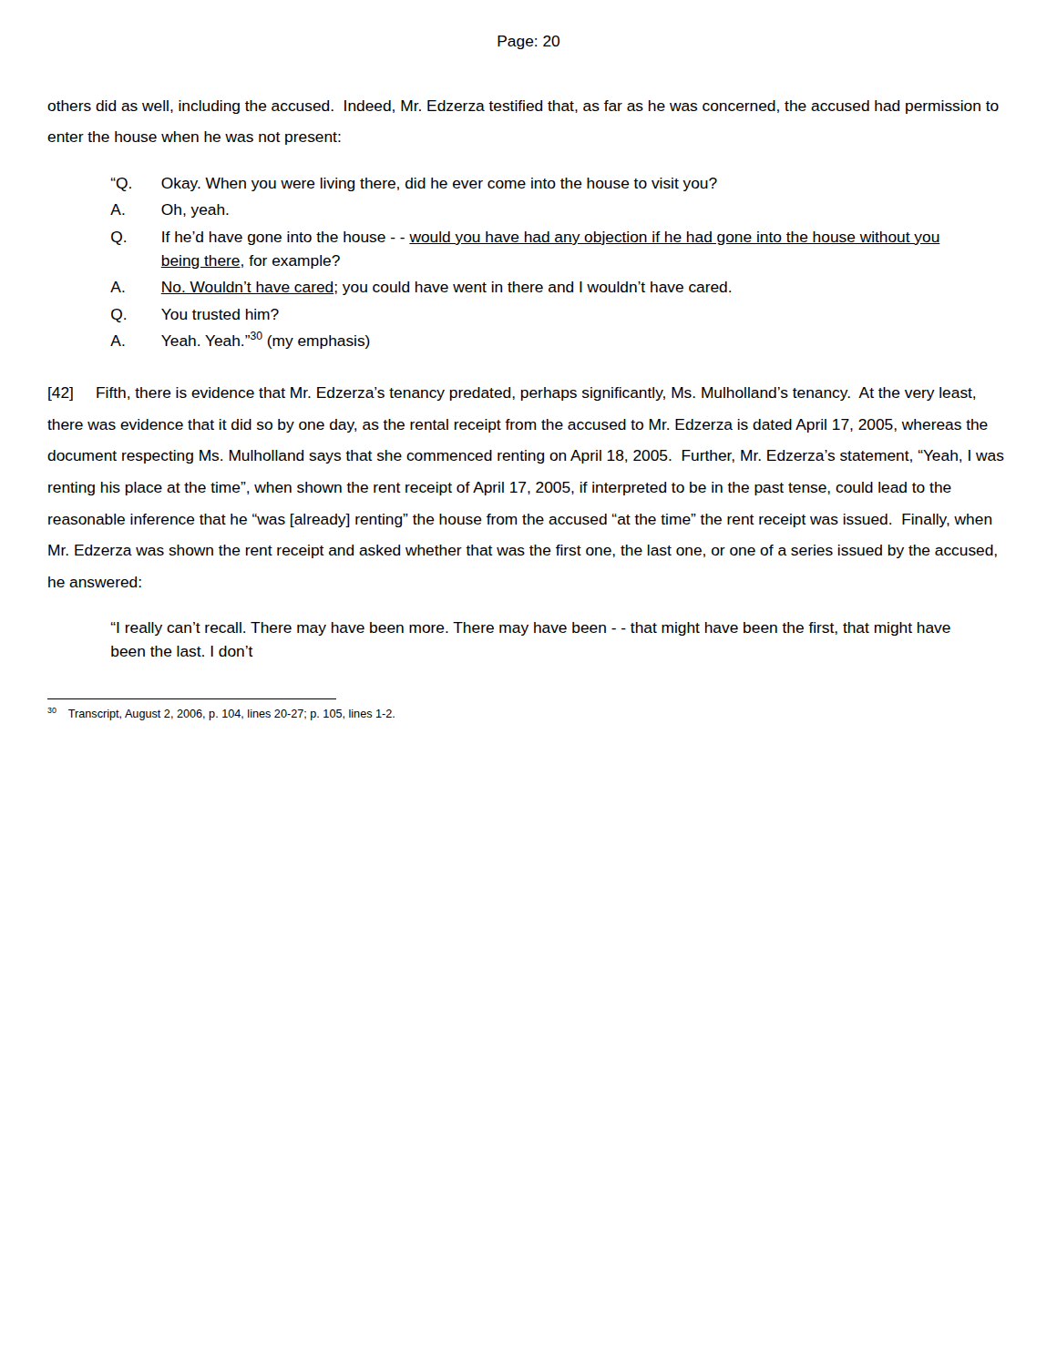Page: 20
others did as well, including the accused. Indeed, Mr. Edzerza testified that, as far as he was concerned, the accused had permission to enter the house when he was not present:
“Q.
Okay. When you were living there, did he ever come into the house to visit you?
A.
Oh, yeah.
Q.
If he’d have gone into the house - - would you have had any objection if he had gone into the house without you being there, for example?
A.
No. Wouldn’t have cared; you could have went in there and I wouldn’t have cared.
Q.
You trusted him?
A.
Yeah. Yeah.”30 (my emphasis)
[42] Fifth, there is evidence that Mr. Edzerza’s tenancy predated, perhaps significantly, Ms. Mulholland’s tenancy. At the very least, there was evidence that it did so by one day, as the rental receipt from the accused to Mr. Edzerza is dated April 17, 2005, whereas the document respecting Ms. Mulholland says that she commenced renting on April 18, 2005. Further, Mr. Edzerza’s statement, “Yeah, I was renting his place at the time”, when shown the rent receipt of April 17, 2005, if interpreted to be in the past tense, could lead to the reasonable inference that he “was [already] renting” the house from the accused “at the time” the rent receipt was issued. Finally, when Mr. Edzerza was shown the rent receipt and asked whether that was the first one, the last one, or one of a series issued by the accused, he answered:
“I really can’t recall. There may have been more. There may have been - - that might have been the first, that might have been the last. I don’t
30
Transcript, August 2, 2006, p. 104, lines 20-27; p. 105, lines 1-2.